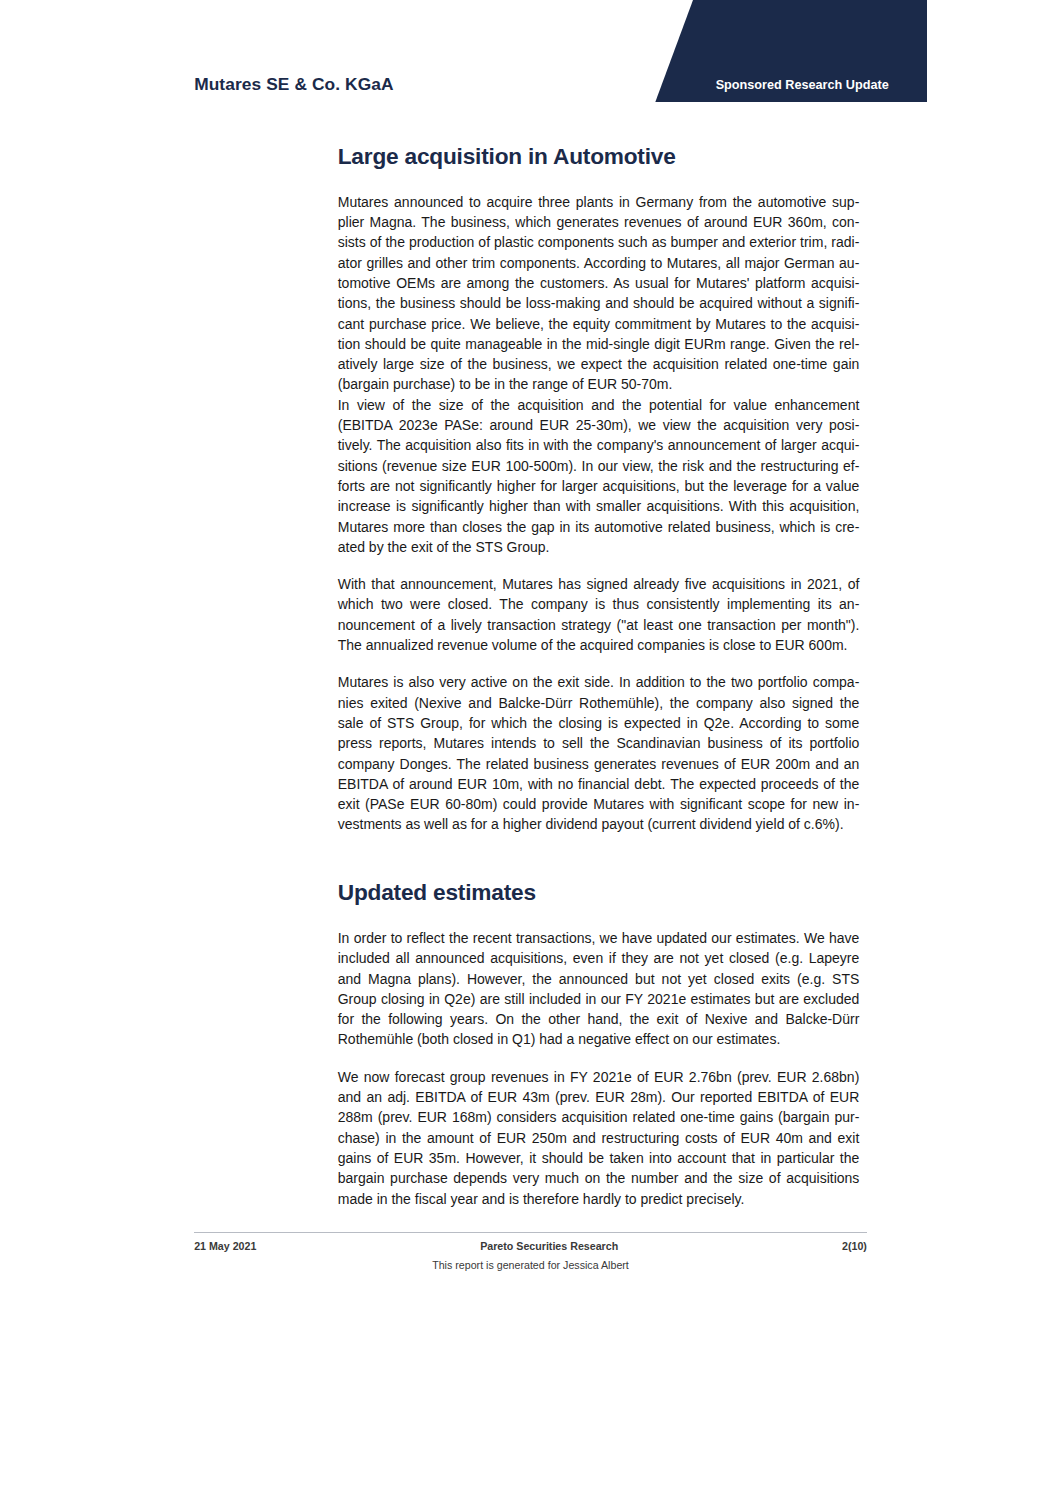Mutares SE & Co. KGaA
Sponsored Research Update
Large acquisition in Automotive
Mutares announced to acquire three plants in Germany from the automotive supplier Magna. The business, which generates revenues of around EUR 360m, consists of the production of plastic components such as bumper and exterior trim, radiator grilles and other trim components. According to Mutares, all major German automotive OEMs are among the customers. As usual for Mutares' platform acquisitions, the business should be loss-making and should be acquired without a significant purchase price. We believe, the equity commitment by Mutares to the acquisition should be quite manageable in the mid-single digit EURm range. Given the relatively large size of the business, we expect the acquisition related one-time gain (bargain purchase) to be in the range of EUR 50-70m.
In view of the size of the acquisition and the potential for value enhancement (EBITDA 2023e PASe: around EUR 25-30m), we view the acquisition very positively. The acquisition also fits in with the company's announcement of larger acquisitions (revenue size EUR 100-500m). In our view, the risk and the restructuring efforts are not significantly higher for larger acquisitions, but the leverage for a value increase is significantly higher than with smaller acquisitions. With this acquisition, Mutares more than closes the gap in its automotive related business, which is created by the exit of the STS Group.
With that announcement, Mutares has signed already five acquisitions in 2021, of which two were closed. The company is thus consistently implementing its announcement of a lively transaction strategy ("at least one transaction per month"). The annualized revenue volume of the acquired companies is close to EUR 600m.
Mutares is also very active on the exit side. In addition to the two portfolio companies exited (Nexive and Balcke-Dürr Rothemühle), the company also signed the sale of STS Group, for which the closing is expected in Q2e. According to some press reports, Mutares intends to sell the Scandinavian business of its portfolio company Donges. The related business generates revenues of EUR 200m and an EBITDA of around EUR 10m, with no financial debt. The expected proceeds of the exit (PASe EUR 60-80m) could provide Mutares with significant scope for new investments as well as for a higher dividend payout (current dividend yield of c.6%).
Updated estimates
In order to reflect the recent transactions, we have updated our estimates. We have included all announced acquisitions, even if they are not yet closed (e.g. Lapeyre and Magna plans). However, the announced but not yet closed exits (e.g. STS Group closing in Q2e) are still included in our FY 2021e estimates but are excluded for the following years. On the other hand, the exit of Nexive and Balcke-Dürr Rothemühle (both closed in Q1) had a negative effect on our estimates.
We now forecast group revenues in FY 2021e of EUR 2.76bn (prev. EUR 2.68bn) and an adj. EBITDA of EUR 43m (prev. EUR 28m). Our reported EBITDA of EUR 288m (prev. EUR 168m) considers acquisition related one-time gains (bargain purchase) in the amount of EUR 250m and restructuring costs of EUR 40m and exit gains of EUR 35m. However, it should be taken into account that in particular the bargain purchase depends very much on the number and the size of acquisitions made in the fiscal year and is therefore hardly to predict precisely.
21 May 2021
Pareto Securities Research
2(10)
This report is generated for Jessica Albert